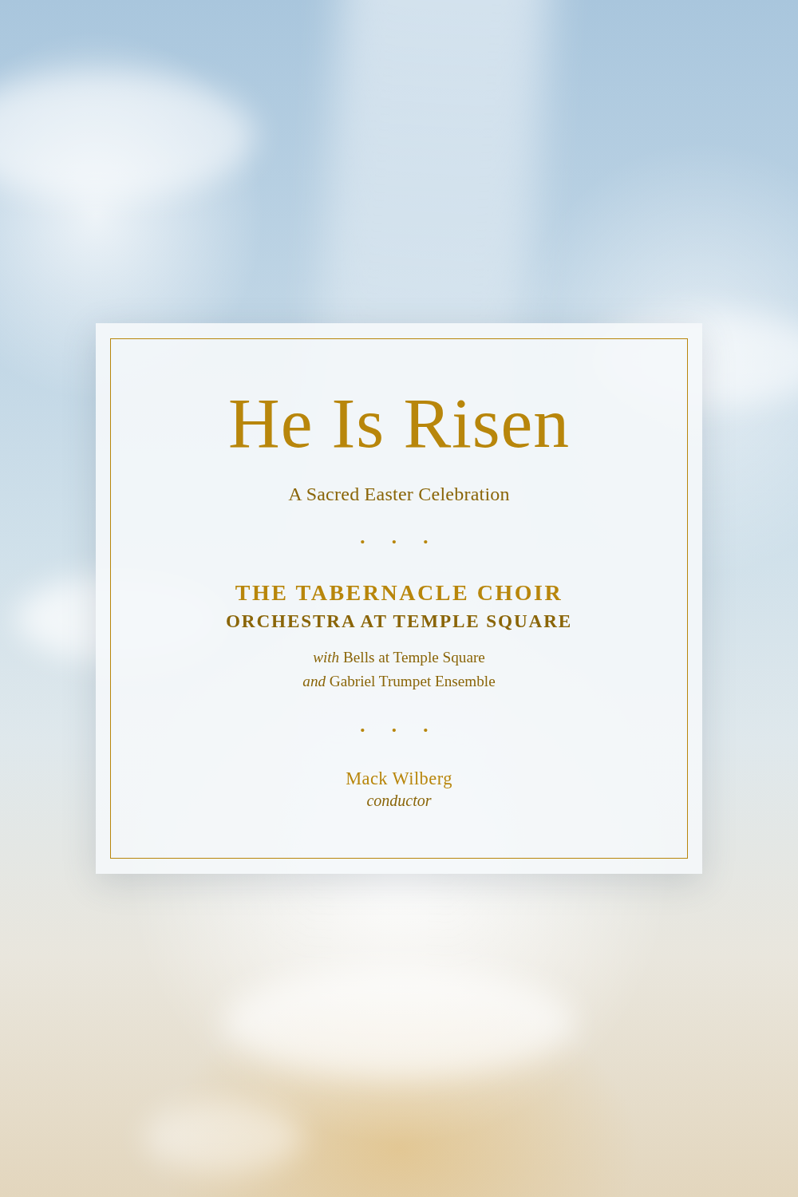He Is Risen
A Sacred Easter Celebration
The Tabernacle Choir Orchestra at Temple Square with Bells at Temple Square
and Gabriel Trumpet Ensemble
Mack Wilberg conductor